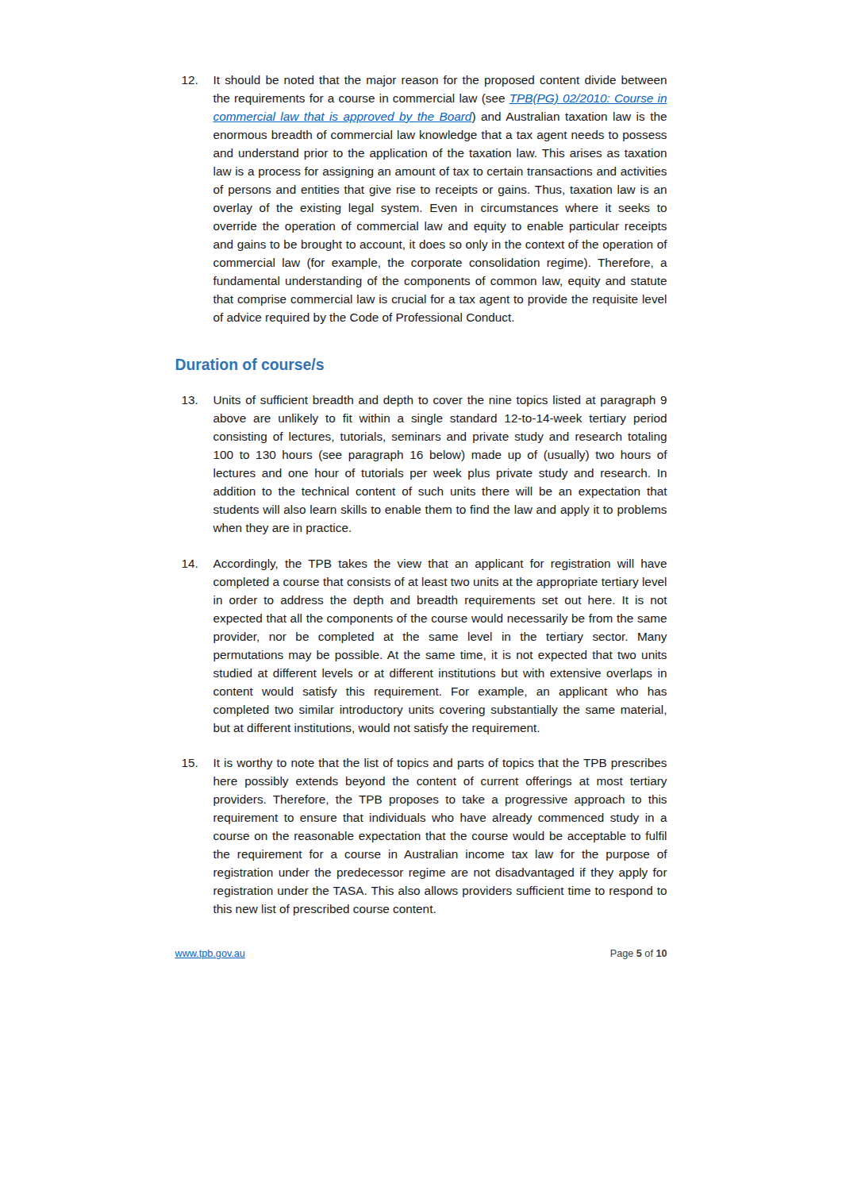It should be noted that the major reason for the proposed content divide between the requirements for a course in commercial law (see TPB(PG) 02/2010: Course in commercial law that is approved by the Board) and Australian taxation law is the enormous breadth of commercial law knowledge that a tax agent needs to possess and understand prior to the application of the taxation law. This arises as taxation law is a process for assigning an amount of tax to certain transactions and activities of persons and entities that give rise to receipts or gains. Thus, taxation law is an overlay of the existing legal system. Even in circumstances where it seeks to override the operation of commercial law and equity to enable particular receipts and gains to be brought to account, it does so only in the context of the operation of commercial law (for example, the corporate consolidation regime). Therefore, a fundamental understanding of the components of common law, equity and statute that comprise commercial law is crucial for a tax agent to provide the requisite level of advice required by the Code of Professional Conduct.
Duration of course/s
Units of sufficient breadth and depth to cover the nine topics listed at paragraph 9 above are unlikely to fit within a single standard 12-to-14-week tertiary period consisting of lectures, tutorials, seminars and private study and research totaling 100 to 130 hours (see paragraph 16 below) made up of (usually) two hours of lectures and one hour of tutorials per week plus private study and research. In addition to the technical content of such units there will be an expectation that students will also learn skills to enable them to find the law and apply it to problems when they are in practice.
Accordingly, the TPB takes the view that an applicant for registration will have completed a course that consists of at least two units at the appropriate tertiary level in order to address the depth and breadth requirements set out here. It is not expected that all the components of the course would necessarily be from the same provider, nor be completed at the same level in the tertiary sector. Many permutations may be possible. At the same time, it is not expected that two units studied at different levels or at different institutions but with extensive overlaps in content would satisfy this requirement. For example, an applicant who has completed two similar introductory units covering substantially the same material, but at different institutions, would not satisfy the requirement.
It is worthy to note that the list of topics and parts of topics that the TPB prescribes here possibly extends beyond the content of current offerings at most tertiary providers. Therefore, the TPB proposes to take a progressive approach to this requirement to ensure that individuals who have already commenced study in a course on the reasonable expectation that the course would be acceptable to fulfil the requirement for a course in Australian income tax law for the purpose of registration under the predecessor regime are not disadvantaged if they apply for registration under the TASA. This also allows providers sufficient time to respond to this new list of prescribed course content.
www.tpb.gov.au Page 5 of 10